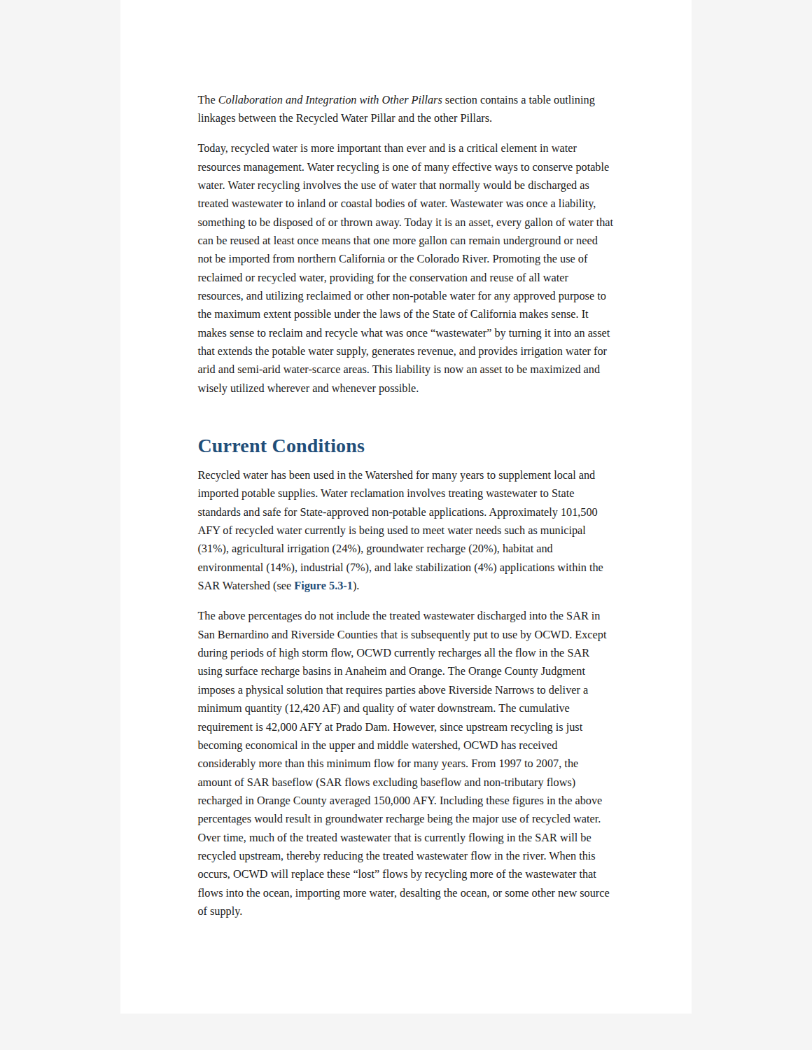The Collaboration and Integration with Other Pillars section contains a table outlining linkages between the Recycled Water Pillar and the other Pillars.
Today, recycled water is more important than ever and is a critical element in water resources management. Water recycling is one of many effective ways to conserve potable water. Water recycling involves the use of water that normally would be discharged as treated wastewater to inland or coastal bodies of water. Wastewater was once a liability, something to be disposed of or thrown away. Today it is an asset, every gallon of water that can be reused at least once means that one more gallon can remain underground or need not be imported from northern California or the Colorado River. Promoting the use of reclaimed or recycled water, providing for the conservation and reuse of all water resources, and utilizing reclaimed or other non-potable water for any approved purpose to the maximum extent possible under the laws of the State of California makes sense. It makes sense to reclaim and recycle what was once “wastewater” by turning it into an asset that extends the potable water supply, generates revenue, and provides irrigation water for arid and semi-arid water-scarce areas. This liability is now an asset to be maximized and wisely utilized wherever and whenever possible.
Current Conditions
Recycled water has been used in the Watershed for many years to supplement local and imported potable supplies. Water reclamation involves treating wastewater to State standards and safe for State-approved non-potable applications. Approximately 101,500 AFY of recycled water currently is being used to meet water needs such as municipal (31%), agricultural irrigation (24%), groundwater recharge (20%), habitat and environmental (14%), industrial (7%), and lake stabilization (4%) applications within the SAR Watershed (see Figure 5.3-1).
The above percentages do not include the treated wastewater discharged into the SAR in San Bernardino and Riverside Counties that is subsequently put to use by OCWD. Except during periods of high storm flow, OCWD currently recharges all the flow in the SAR using surface recharge basins in Anaheim and Orange. The Orange County Judgment imposes a physical solution that requires parties above Riverside Narrows to deliver a minimum quantity (12,420 AF) and quality of water downstream. The cumulative requirement is 42,000 AFY at Prado Dam. However, since upstream recycling is just becoming economical in the upper and middle watershed, OCWD has received considerably more than this minimum flow for many years. From 1997 to 2007, the amount of SAR baseflow (SAR flows excluding baseflow and non-tributary flows) recharged in Orange County averaged 150,000 AFY. Including these figures in the above percentages would result in groundwater recharge being the major use of recycled water. Over time, much of the treated wastewater that is currently flowing in the SAR will be recycled upstream, thereby reducing the treated wastewater flow in the river. When this occurs, OCWD will replace these “lost” flows by recycling more of the wastewater that flows into the ocean, importing more water, desalting the ocean, or some other new source of supply.